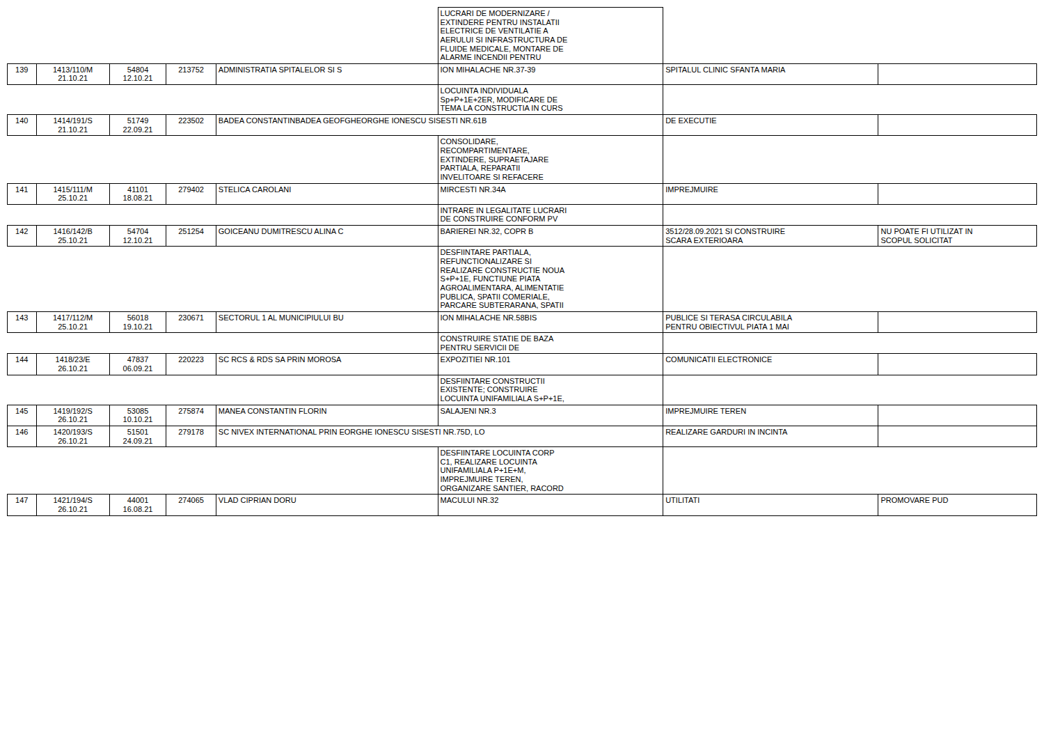| | | | | | LUCRARI DE MODERNIZARE / EXTINDERE PENTRU INSTALATII ELECTRICE DE VENTILATIE A AERULUI SI INFRASTRUCTURA DE FLUIDE MEDICALE, MONTARE DE ALARME INCENDII PENTRU | |
| 139 | 1413/110/M 21.10.21 | 54804 12.10.21 | 213752 | ADMINISTRATIA SPITALELOR SI S | ION MIHALACHE NR.37-39 | SPITALUL CLINIC SFANTA MARIA | |
| | | | | | LOCUINTA INDIVIDUALA Sp+P+1E+2ER, MODIFICARE DE TEMA LA CONSTRUCTIA IN CURS | |
| 140 | 1414/191/S 21.10.21 | 51749 22.09.21 | 223502 | BADEA CONSTANTINBADEA GEOFGHEORGHE IONESCU SISESTI NR.61B | DE EXECUTIE | |
| | | | | | CONSOLIDARE, RECOMPARTIMENTARE, EXTINDERE, SUPRAETAJARE PARTIALA, REPARATII INVELITOARE SI REFACERE | |
| 141 | 1415/111/M 25.10.21 | 41101 18.08.21 | 279402 | STELICA CAROLANI | MIRCESTI NR.34A | IMPREJMUIRE | |
| | | | | | INTRARE IN LEGALITATE LUCRARI DE CONSTRUIRE CONFORM PV | |
| 142 | 1416/142/B 25.10.21 | 54704 12.10.21 | 251254 | GOICEANU DUMITRESCU ALINA C | BARIEREI NR.32, COPR B | 3512/28.09.2021 SI CONSTRUIRE SCARA EXTERIOARA | NU POATE FI UTILIZAT IN SCOPUL SOLICITAT |
| | | | | | DESFIINTARE PARTIALA, REFUNCTIONALIZARE SI REALIZARE CONSTRUCTIE NOUA S+P+1E, FUNCTIUNE PIATA AGROALIMENTARA, ALIMENTATIE PUBLICA, SPATII COMERIALE, PARCARE SUBTERARANA, SPATII | |
| 143 | 1417/112/M 25.10.21 | 56018 19.10.21 | 230671 | SECTORUL 1 AL MUNICIPIULUI BU | ION MIHALACHE NR.58BIS | PUBLICE SI TERASA CIRCULABILA PENTRU OBIECTIVUL PIATA 1 MAI | |
| | | | | | CONSTRUIRE STATIE DE BAZA PENTRU SERVICII DE | |
| 144 | 1418/23/E 26.10.21 | 47837 06.09.21 | 220223 | SC RCS & RDS SA PRIN MOROSA | EXPOZITIEI NR.101 | COMUNICATII ELECTRONICE | |
| | | | | | DESFIINTARE CONSTRUCTII EXISTENTE; CONSTRUIRE LOCUINTA UNIFAMILIALA S+P+1E, | |
| 145 | 1419/192/S 26.10.21 | 53085 10.10.21 | 275874 | MANEA CONSTANTIN FLORIN | SALAJENI NR.3 | IMPREJMUIRE TEREN | |
| 146 | 1420/193/S 26.10.21 | 51501 24.09.21 | 279178 | SC NIVEX INTERNATIONAL PRIN EORGHE IONESCU SISESTI NR.75D, LO | REALIZARE GARDURI IN INCINTA | |
| | | | | | DESFIINTARE LOCUINTA CORP C1, REALIZARE LOCUINTA UNIFAMILIALA P+1E+M, IMPREJMUIRE TEREN, ORGANIZARE SANTIER, RACORD | |
| 147 | 1421/194/S 26.10.21 | 44001 16.08.21 | 274065 | VLAD CIPRIAN DORU | MACULUI NR.32 | UTILITATI | PROMOVARE PUD |